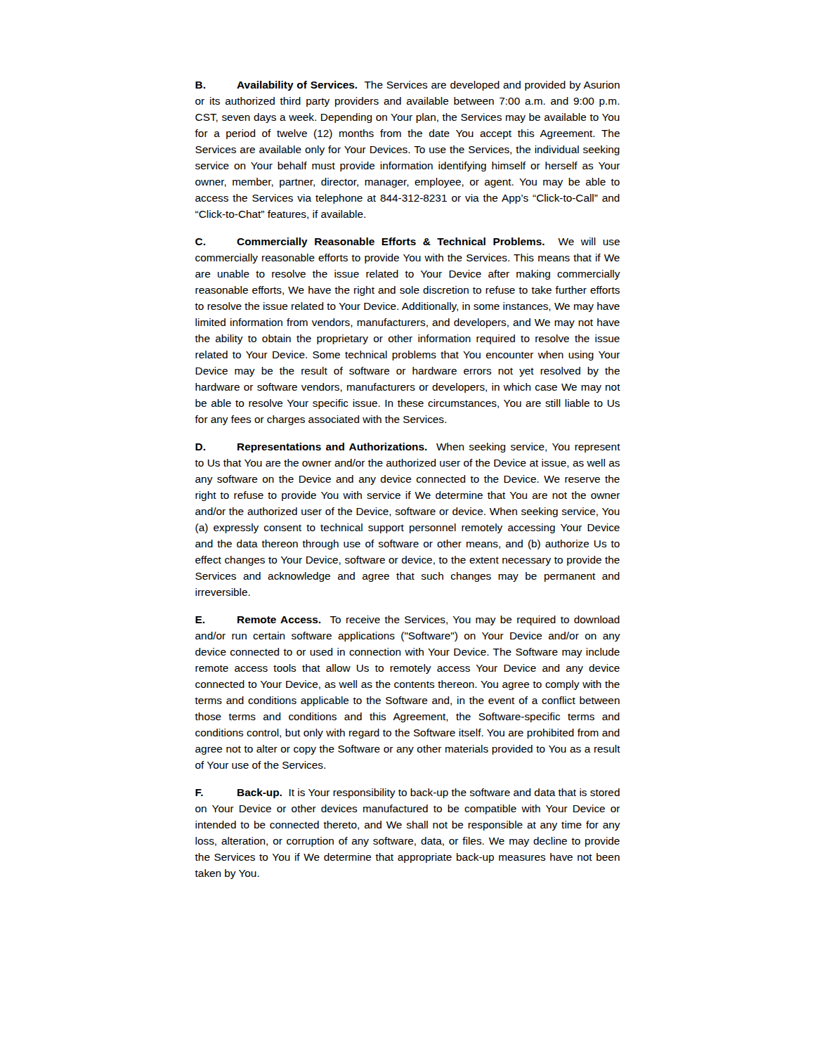B. Availability of Services. The Services are developed and provided by Asurion or its authorized third party providers and available between 7:00 a.m. and 9:00 p.m. CST, seven days a week. Depending on Your plan, the Services may be available to You for a period of twelve (12) months from the date You accept this Agreement. The Services are available only for Your Devices. To use the Services, the individual seeking service on Your behalf must provide information identifying himself or herself as Your owner, member, partner, director, manager, employee, or agent. You may be able to access the Services via telephone at 844-312-8231 or via the App’s “Click-to-Call” and “Click-to-Chat” features, if available.
C. Commercially Reasonable Efforts & Technical Problems. We will use commercially reasonable efforts to provide You with the Services. This means that if We are unable to resolve the issue related to Your Device after making commercially reasonable efforts, We have the right and sole discretion to refuse to take further efforts to resolve the issue related to Your Device. Additionally, in some instances, We may have limited information from vendors, manufacturers, and developers, and We may not have the ability to obtain the proprietary or other information required to resolve the issue related to Your Device. Some technical problems that You encounter when using Your Device may be the result of software or hardware errors not yet resolved by the hardware or software vendors, manufacturers or developers, in which case We may not be able to resolve Your specific issue. In these circumstances, You are still liable to Us for any fees or charges associated with the Services.
D. Representations and Authorizations. When seeking service, You represent to Us that You are the owner and/or the authorized user of the Device at issue, as well as any software on the Device and any device connected to the Device. We reserve the right to refuse to provide You with service if We determine that You are not the owner and/or the authorized user of the Device, software or device. When seeking service, You (a) expressly consent to technical support personnel remotely accessing Your Device and the data thereon through use of software or other means, and (b) authorize Us to effect changes to Your Device, software or device, to the extent necessary to provide the Services and acknowledge and agree that such changes may be permanent and irreversible.
E. Remote Access. To receive the Services, You may be required to download and/or run certain software applications ("Software") on Your Device and/or on any device connected to or used in connection with Your Device. The Software may include remote access tools that allow Us to remotely access Your Device and any device connected to Your Device, as well as the contents thereon. You agree to comply with the terms and conditions applicable to the Software and, in the event of a conflict between those terms and conditions and this Agreement, the Software-specific terms and conditions control, but only with regard to the Software itself. You are prohibited from and agree not to alter or copy the Software or any other materials provided to You as a result of Your use of the Services.
F. Back-up. It is Your responsibility to back-up the software and data that is stored on Your Device or other devices manufactured to be compatible with Your Device or intended to be connected thereto, and We shall not be responsible at any time for any loss, alteration, or corruption of any software, data, or files. We may decline to provide the Services to You if We determine that appropriate back-up measures have not been taken by You.